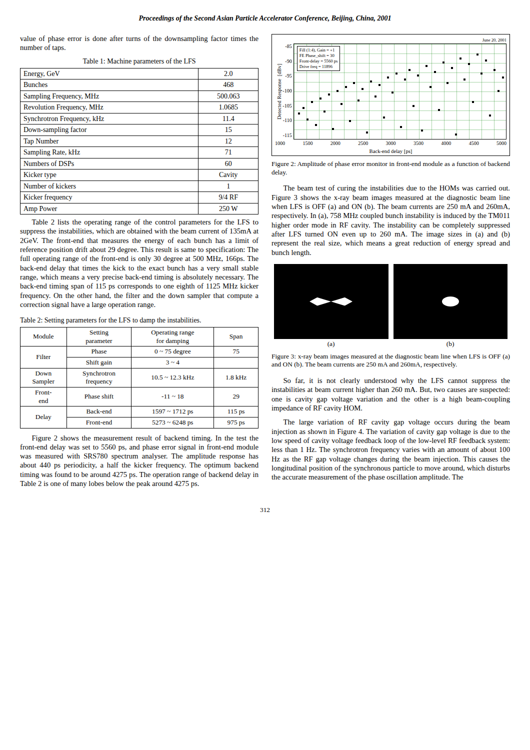Proceedings of the Second Asian Particle Accelerator Conference, Beijing, China, 2001
value of phase error is done after turns of the downsampling factor times the number of taps.
Table 1: Machine parameters of the LFS
| Energy, GeV | 2.0 |
| Bunches | 468 |
| Sampling Frequency, MHz | 500.063 |
| Revolution Frequency, MHz | 1.0685 |
| Synchrotron Frequency, kHz | 11.4 |
| Down-sampling factor | 15 |
| Tap Number | 12 |
| Sampling Rate, kHz | 71 |
| Numbers of DSPs | 60 |
| Kicker type | Cavity |
| Number of kickers | 1 |
| Kicker frequency | 9/4 RF |
| Amp Power | 250 W |
Table 2 lists the operating range of the control parameters for the LFS to suppress the instabilities, which are obtained with the beam current of 135mA at 2GeV. The front-end that measures the energy of each bunch has a limit of reference position drift about 29 degree. This result is same to specification: The full operating range of the front-end is only 30 degree at 500 MHz, 166ps. The back-end delay that times the kick to the exact bunch has a very small stable range, which means a very precise back-end timing is absolutely necessary. The back-end timing span of 115 ps corresponds to one eighth of 1125 MHz kicker frequency. On the other hand, the filter and the down sampler that compute a correction signal have a large operation range.
Table 2: Setting parameters for the LFS to damp the instabilities.
| Module | Setting parameter | Operating range for damping | Span |
| --- | --- | --- | --- |
| Filter | Phase | 0 ~ 75 degree | 75 |
| Shift gain | 3 ~ 4 | |
| Down Sampler | Synchrotron frequency | 10.5 ~ 12.3 kHz | 1.8 kHz |
| Front- end | Phase shift | -11 ~ 18 | 29 |
| Delay | Back-end | 1597 ~ 1712 ps | 115 ps |
| Front-end | 5273 ~ 6248 ps | 975 ps |
Figure 2 shows the measurement result of backend timing. In the test the front-end delay was set to 5560 ps, and phase error signal in front-end module was measured with SRS780 spectrum analyser. The amplitude response has about 440 ps periodicity, a half the kicker frequency. The optimum backend timing was found to be around 4275 ps. The operation range of backend delay in Table 2 is one of many lobes below the peak around 4275 ps.
June 20, 2001
Detected Response [dBv]
-85
-90
-95
-100
-105
-110
-115
Fill (1:4), Gain = +1
FE Phase_shift = 30
Front-delay = 5560 ps
Drive freq = 11896
1000
1500
2000
2500
3000
3500
4000
4500
5000
Back-end delay [ps]
Figure 2: Amplitude of phase error monitor in front-end module as a function of backend delay.
The beam test of curing the instabilities due to the HOMs was carried out. Figure 3 shows the x-ray beam images measured at the diagnostic beam line when LFS is OFF (a) and ON (b). The beam currents are 250 mA and 260mA, respectively. In (a), 758 MHz coupled bunch instability is induced by the TM011 higher order mode in RF cavity. The instability can be completely suppressed after LFS turned ON even up to 260 mA. The image sizes in (a) and (b) represent the real size, which means a great reduction of energy spread and bunch length.
(a)
(b)
Figure 3: x-ray beam images measured at the diagnostic beam line when LFS is OFF (a) and ON (b). The beam currents are 250 mA and 260mA, respectively.
So far, it is not clearly understood why the LFS cannot suppress the instabilities at beam current higher than 260 mA. But, two causes are suspected: one is cavity gap voltage variation and the other is a high beam-coupling impedance of RF cavity HOM.
The large variation of RF cavity gap voltage occurs during the beam injection as shown in Figure 4. The variation of cavity gap voltage is due to the low speed of cavity voltage feedback loop of the low-level RF feedback system: less than 1 Hz. The synchrotron frequency varies with an amount of about 100 Hz as the RF gap voltage changes during the beam injection. This causes the longitudinal position of the synchronous particle to move around, which disturbs the accurate measurement of the phase oscillation amplitude. The
312